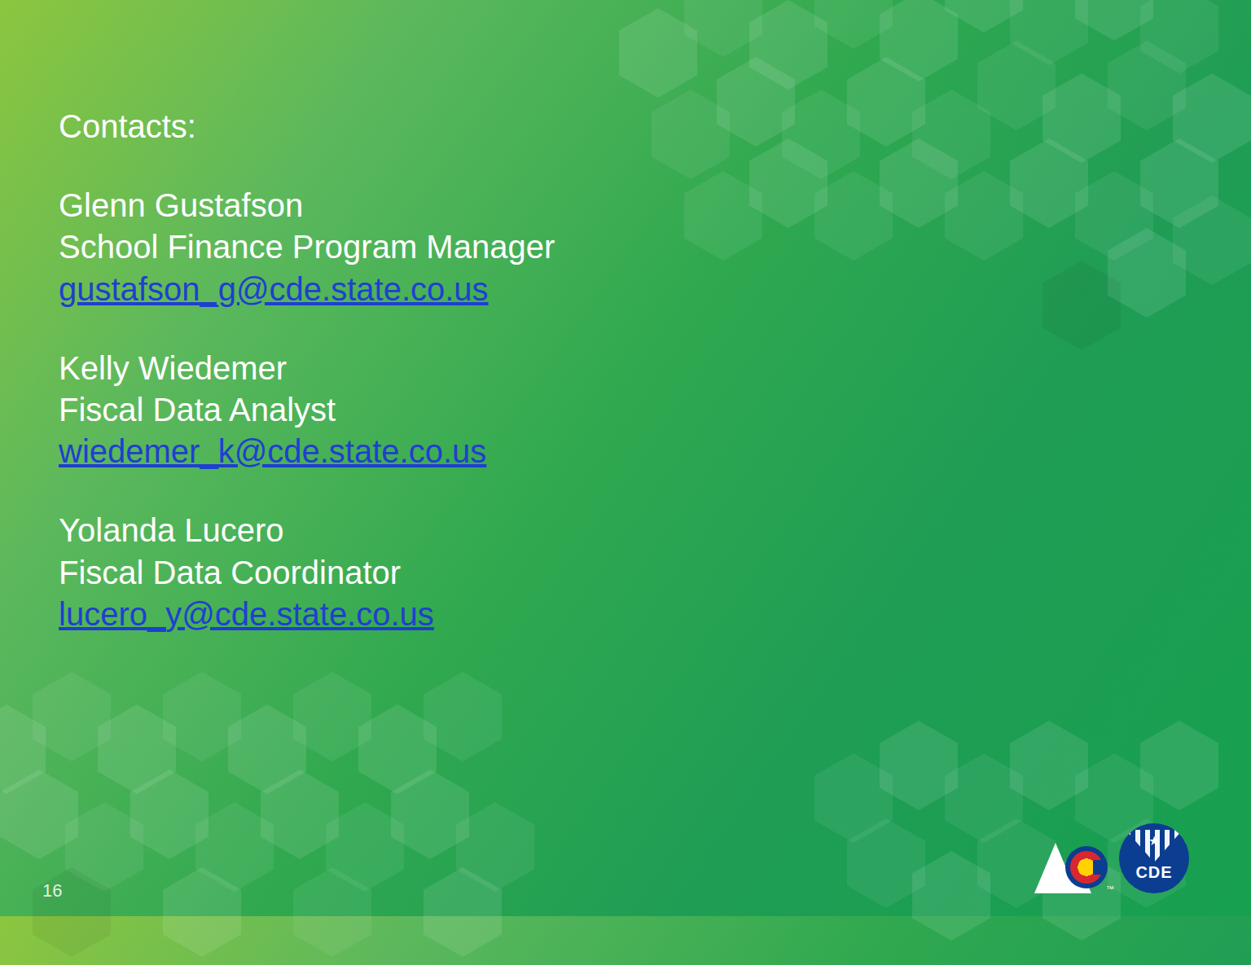Contacts:
Glenn Gustafson School Finance Program Manager gustafson_g@cde.state.co.us
Kelly Wiedemer Fiscal Data Analyst wiedemer_k@cde.state.co.us
Yolanda Lucero Fiscal Data Coordinator lucero_y@cde.state.co.us
16
™
★
CDE